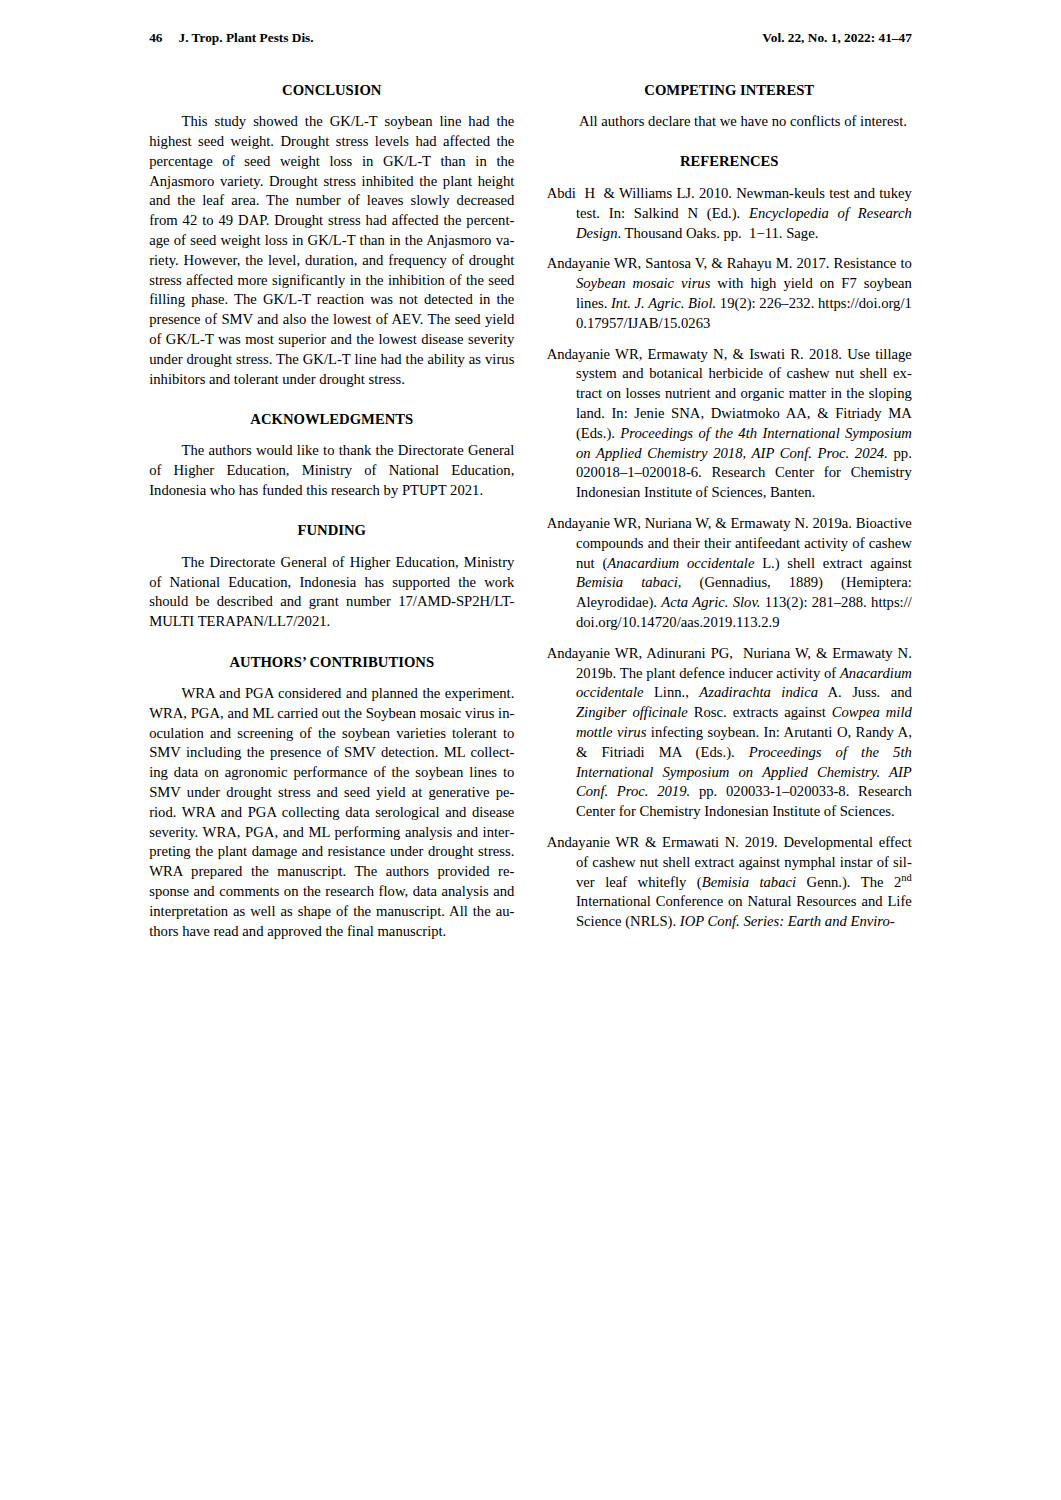46 J. Trop. Plant Pests Dis. Vol. 22, No. 1, 2022: 41–47
Conclusion
This study showed the GK/L-T soybean line had the highest seed weight. Drought stress levels had affected the percentage of seed weight loss in GK/L-T than in the Anjasmoro variety. Drought stress inhibited the plant height and the leaf area. The number of leaves slowly decreased from 42 to 49 DAP. Drought stress had affected the percentage of seed weight loss in GK/L-T than in the Anjasmoro variety. However, the level, duration, and frequency of drought stress affected more significantly in the inhibition of the seed filling phase. The GK/L-T reaction was not detected in the presence of SMV and also the lowest of AEV. The seed yield of GK/L-T was most superior and the lowest disease severity under drought stress. The GK/L-T line had the ability as virus inhibitors and tolerant under drought stress.
Acknowledgments
The authors would like to thank the Directorate General of Higher Education, Ministry of National Education, Indonesia who has funded this research by PTUPT 2021.
Funding
The Directorate General of Higher Education, Ministry of National Education, Indonesia has supported the work should be described and grant number 17/AMD-SP2H/LT-MULTI TERAPAN/LL7/2021.
Authors’ Contributions
WRA and PGA considered and planned the experiment. WRA, PGA, and ML carried out the Soybean mosaic virus inoculation and screening of the soybean varieties tolerant to SMV including the presence of SMV detection. ML collecting data on agronomic performance of the soybean lines to SMV under drought stress and seed yield at generative period. WRA and PGA collecting data serological and disease severity. WRA, PGA, and ML performing analysis and interpreting the plant damage and resistance under drought stress. WRA prepared the manuscript. The authors provided response and comments on the research flow, data analysis and interpretation as well as shape of the manuscript. All the authors have read and approved the final manuscript.
Competing Interest
All authors declare that we have no conflicts of interest.
References
Abdi H & Williams LJ. 2010. Newman-keuls test and tukey test. In: Salkind N (Ed.). Encyclopedia of Research Design. Thousand Oaks. pp. 1−11. Sage.
Andayanie WR, Santosa V, & Rahayu M. 2017. Resistance to Soybean mosaic virus with high yield on F7 soybean lines. Int. J. Agric. Biol. 19(2): 226–232. https://doi.org/10.17957/IJAB/15.0263
Andayanie WR, Ermawaty N, & Iswati R. 2018. Use tillage system and botanical herbicide of cashew nut shell extract on losses nutrient and organic matter in the sloping land. In: Jenie SNA, Dwiatmoko AA, & Fitriady MA (Eds.). Proceedings of the 4th International Symposium on Applied Chemistry 2018, AIP Conf. Proc. 2024. pp. 020018–1–020018-6. Research Center for Chemistry Indonesian Institute of Sciences, Banten.
Andayanie WR, Nuriana W, & Ermawaty N. 2019a. Bioactive compounds and their their antifeedant activity of cashew nut (Anacardium occidentale L.) shell extract against Bemisia tabaci, (Gennadius, 1889) (Hemiptera: Aleyrodidae). Acta Agric. Slov. 113(2): 281–288. https://doi.org/10.14720/aas.2019.113.2.9
Andayanie WR, Adinurani PG, Nuriana W, & Ermawaty N. 2019b. The plant defence inducer activity of Anacardium occidentale Linn., Azadirachta indica A. Juss. and Zingiber officinale Rosc. extracts against Cowpea mild mottle virus infecting soybean. In: Arutanti O, Randy A, & Fitriadi MA (Eds.). Proceedings of the 5th International Symposium on Applied Chemistry. AIP Conf. Proc. 2019. pp. 020033-1–020033-8. Research Center for Chemistry Indonesian Institute of Sciences.
Andayanie WR & Ermawati N. 2019. Developmental effect of cashew nut shell extract against nymphal instar of silver leaf whitefly (Bemisia tabaci Genn.). The 2nd International Conference on Natural Resources and Life Science (NRLS). IOP Conf. Series: Earth and Enviro-